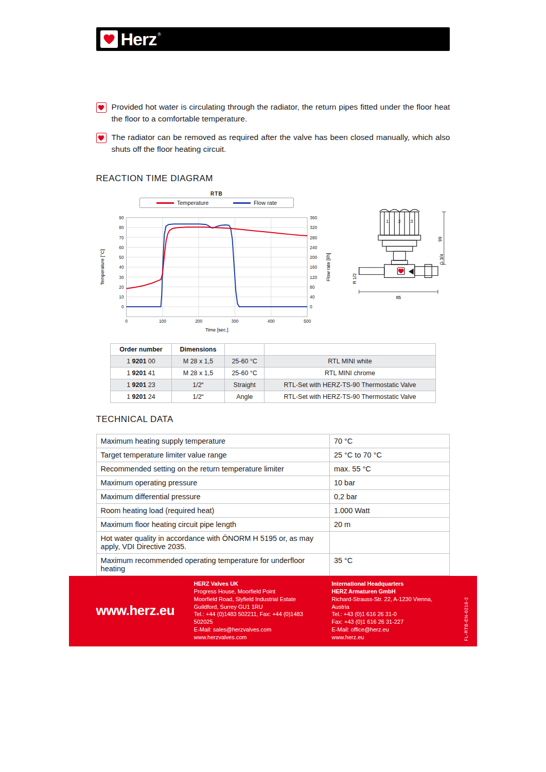Herz®
Provided hot water is circulating through the radiator, the return pipes fitted under the floor heat the floor to a comfortable temperature.
The radiator can be removed as required after the valve has been closed manually, which also shuts off the floor heating circuit.
Reaction time diagram
RTB
Temperature Flow rate
90 80 70 60 50 40 30 20 10 0 360 320 280 240 200 160 120 80 40 0 0 100 200 300 400 500 Time [sec.] Temperature [°C] Flow rate [l/h]
1 2 3 99 85 R 1/2 G 3/4
| Order number | Dimensions | | |
| --- | --- | --- | --- |
| 1 9201 00 | M 28 x 1,5 | 25-60 °C | RTL MINI white |
| 1 9201 41 | M 28 x 1,5 | 25-60 °C | RTL MINI chrome |
| 1 9201 23 | 1/2“ | Straight | RTL-Set with HERZ-TS-90 Thermostatic Valve |
| 1 9201 24 | 1/2“ | Angle | RTL-Set with HERZ-TS-90 Thermostatic Valve |
Technical data
| Maximum heating supply temperature | 70 °C |
| Target temperature limiter value range | 25 °C to 70 °C |
| Recommended setting on the return temperature limiter | max. 55 °C |
| Maximum operating pressure | 10 bar |
| Maximum differential pressure | 0,2 bar |
| Room heating load (required heat) | 1.000 Watt |
| Maximum floor heating circuit pipe length | 20 m |
| Hot water quality in accordance with ÖNORM H 5195 or, as may apply, VDI Directive 2035. | |
| Maximum recommended operating temperature for underfloor heating | 35 °C |
www.herz.eu
HERZ Valves UK
Progress House, Moorfield Point
Moorfield Road, Slyfield Industrial Estate
Guildford, Surrey GU1 1RU
Tel.: +44 (0)1483 502211, Fax: +44 (0)1483 502025
E-Mail: sales@herzvalves.com
www.herzvalves.com
International Headquarters
HERZ Armaturen GmbH
Richard-Strauss-Str. 22, A-1230 Vienna, Austria
Tel.: +43 (0)1 616 26 31-0
Fax: +43 (0)1 616 26 31-227
E-Mail: office@herz.eu
www.herz.eu
FL-RTB-EN-0216-2